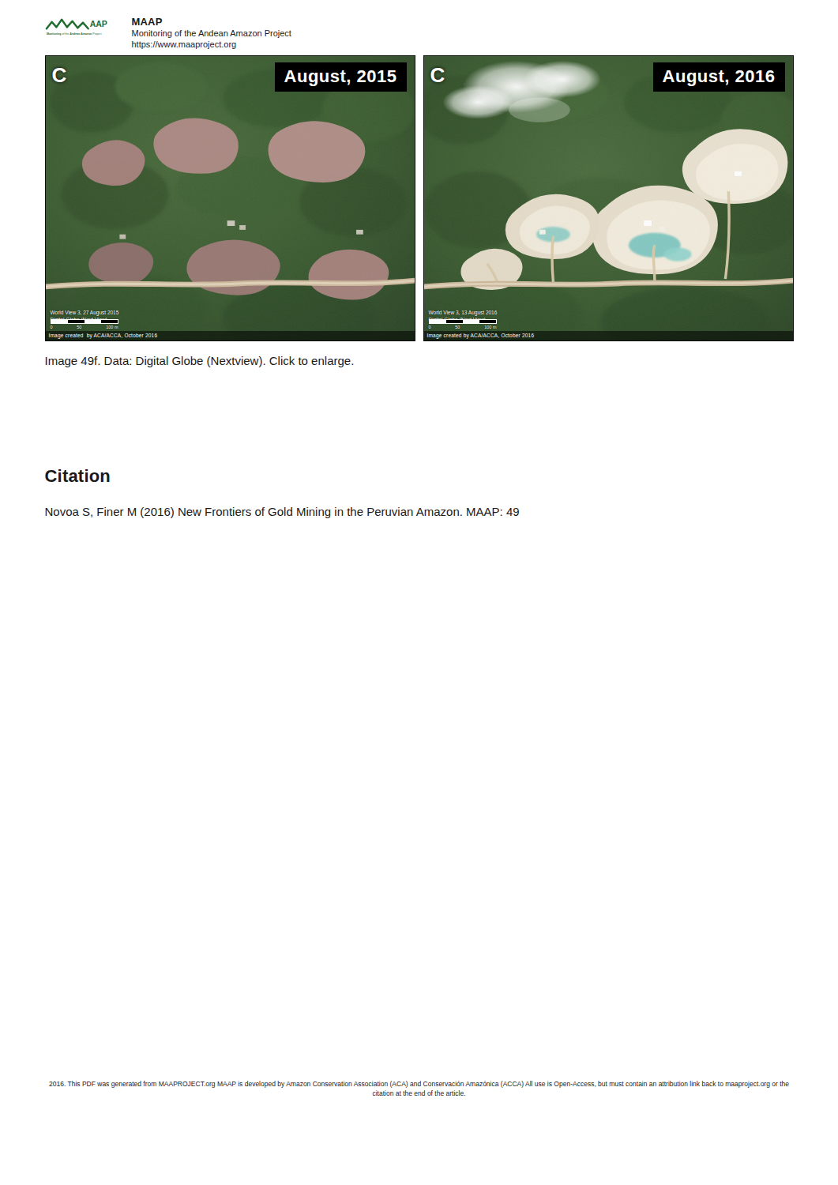AAP Monitoring of the Andean Amazon Project
MAAP
Monitoring of the Andean Amazon Project
https://www.maaproject.org
C August, 2015
World View 3, 27 August 2015
Digital Globe (Next View)
050100 m
Image created by ACA/ACCA, October 2016
C August, 2016
World View 3, 13 August 2016
Digital Globe (Next View)
050100 m
Image created by ACA/ACCA, October 2016
Image 49f. Data: Digital Globe (Nextview). Click to enlarge.
Citation
Novoa S, Finer M (2016) New Frontiers of Gold Mining in the Peruvian Amazon. MAAP: 49
2016. This PDF was generated from MAAPROJECT.org MAAP is developed by Amazon Conservation Association (ACA) and Conservación Amazónica (ACCA) All use is Open-Access, but must contain an attribution link back to maaproject.org or the citation at the end of the article.